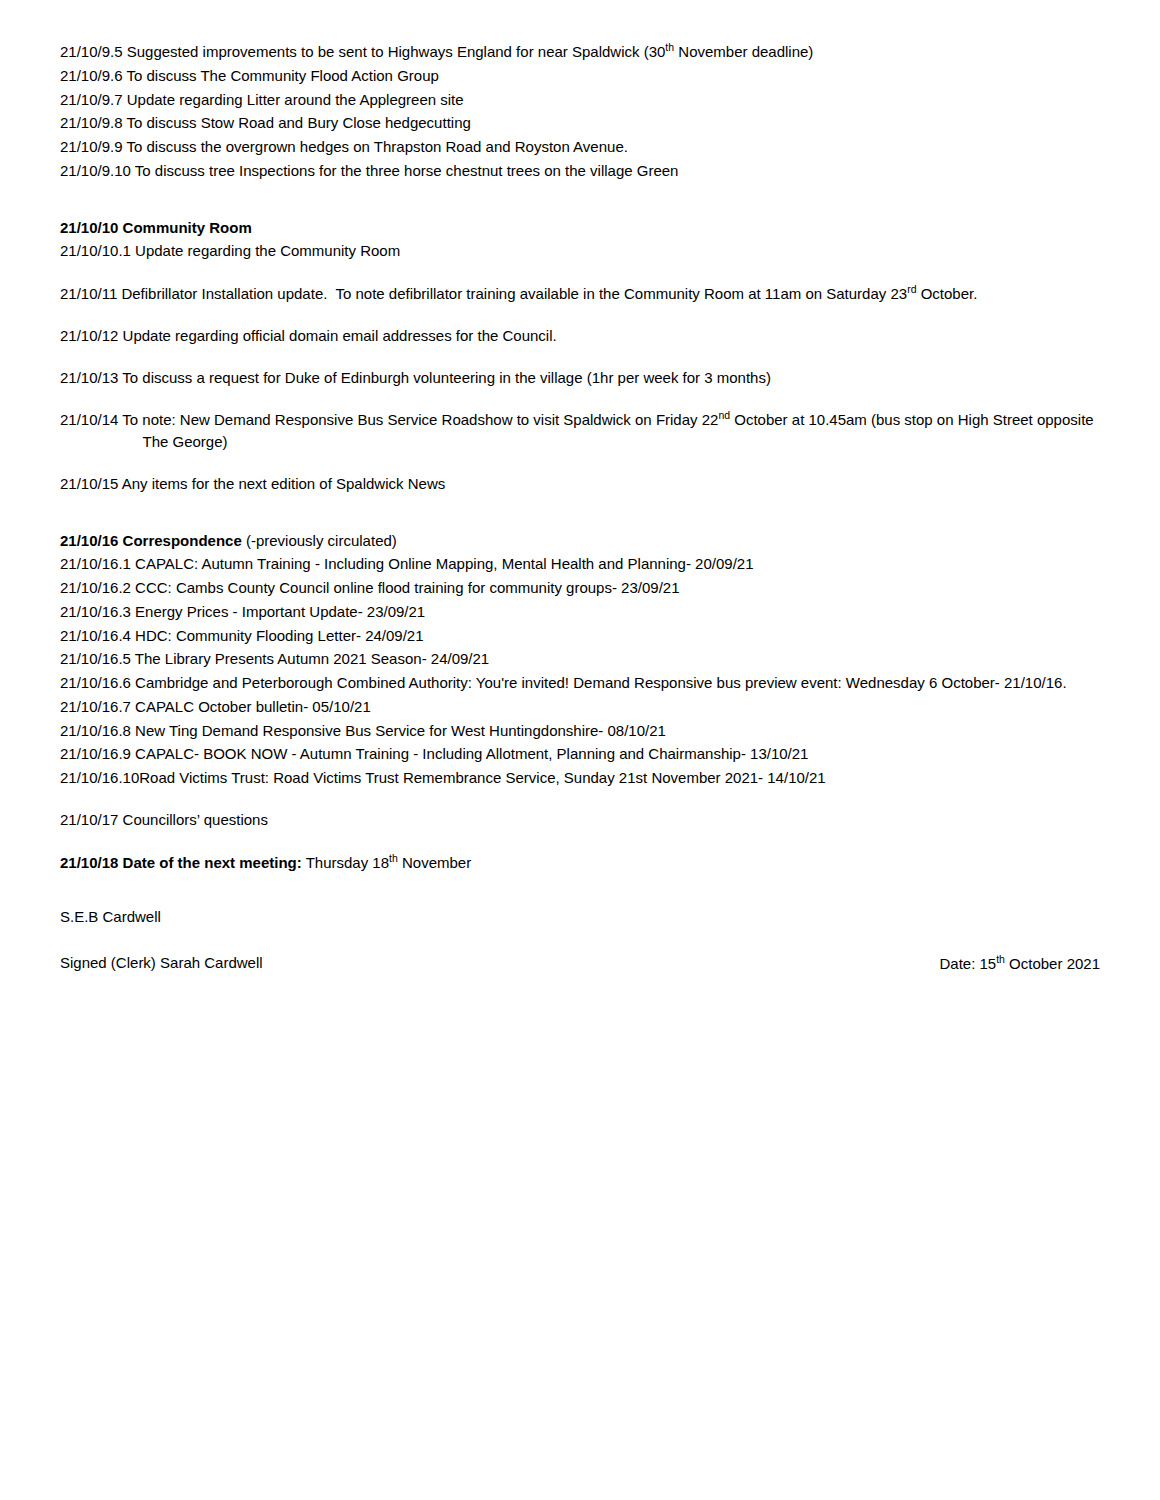21/10/9.5 Suggested improvements to be sent to Highways England for near Spaldwick (30th November deadline)
21/10/9.6 To discuss The Community Flood Action Group
21/10/9.7 Update regarding Litter around the Applegreen site
21/10/9.8 To discuss Stow Road and Bury Close hedgecutting
21/10/9.9 To discuss the overgrown hedges on Thrapston Road and Royston Avenue.
21/10/9.10 To discuss tree Inspections for the three horse chestnut trees on the village Green
21/10/10 Community Room
21/10/10.1 Update regarding the Community Room
21/10/11 Defibrillator Installation update. To note defibrillator training available in the Community Room at 11am on Saturday 23rd October.
21/10/12 Update regarding official domain email addresses for the Council.
21/10/13 To discuss a request for Duke of Edinburgh volunteering in the village (1hr per week for 3 months)
21/10/14 To note: New Demand Responsive Bus Service Roadshow to visit Spaldwick on Friday 22nd October at 10.45am (bus stop on High Street opposite The George)
21/10/15 Any items for the next edition of Spaldwick News
21/10/16 Correspondence (-previously circulated)
21/10/16.1 CAPALC: Autumn Training - Including Online Mapping, Mental Health and Planning- 20/09/21
21/10/16.2 CCC: Cambs County Council online flood training for community groups- 23/09/21
21/10/16.3 Energy Prices - Important Update- 23/09/21
21/10/16.4 HDC: Community Flooding Letter- 24/09/21
21/10/16.5 The Library Presents Autumn 2021 Season- 24/09/21
21/10/16.6 Cambridge and Peterborough Combined Authority: You're invited! Demand Responsive bus preview event: Wednesday 6 October- 21/10/16.
21/10/16.7 CAPALC October bulletin- 05/10/21
21/10/16.8 New Ting Demand Responsive Bus Service for West Huntingdonshire- 08/10/21
21/10/16.9 CAPALC- BOOK NOW - Autumn Training - Including Allotment, Planning and Chairmanship- 13/10/21
21/10/16.10Road Victims Trust: Road Victims Trust Remembrance Service, Sunday 21st November 2021- 14/10/21
21/10/17 Councillors’ questions
21/10/18 Date of the next meeting: Thursday 18th November
S.E.B Cardwell
Signed (Clerk) Sarah Cardwell Date: 15th October 2021